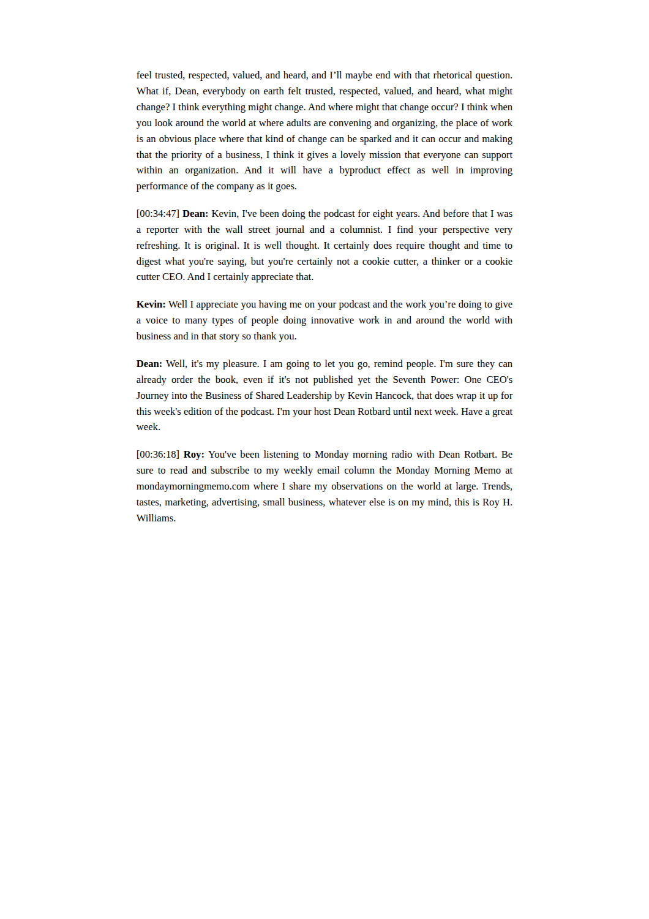feel trusted, respected, valued, and heard, and I’ll maybe end with that rhetorical question. What if, Dean, everybody on earth felt trusted, respected, valued, and heard, what might change? I think everything might change. And where might that change occur? I think when you look around the world at where adults are convening and organizing, the place of work is an obvious place where that kind of change can be sparked and it can occur and making that the priority of a business, I think it gives a lovely mission that everyone can support within an organization. And it will have a byproduct effect as well in improving performance of the company as it goes.
[00:34:47] Dean: Kevin, I've been doing the podcast for eight years. And before that I was a reporter with the wall street journal and a columnist. I find your perspective very refreshing. It is original. It is well thought. It certainly does require thought and time to digest what you're saying, but you're certainly not a cookie cutter, a thinker or a cookie cutter CEO. And I certainly appreciate that.
Kevin: Well I appreciate you having me on your podcast and the work you’re doing to give a voice to many types of people doing innovative work in and around the world with business and in that story so thank you.
Dean: Well, it's my pleasure. I am going to let you go, remind people. I'm sure they can already order the book, even if it's not published yet the Seventh Power: One CEO's Journey into the Business of Shared Leadership by Kevin Hancock, that does wrap it up for this week's edition of the podcast. I'm your host Dean Rotbard until next week. Have a great week.
[00:36:18] Roy: You've been listening to Monday morning radio with Dean Rotbart. Be sure to read and subscribe to my weekly email column the Monday Morning Memo at mondaymorningmemo.com where I share my observations on the world at large. Trends, tastes, marketing, advertising, small business, whatever else is on my mind, this is Roy H. Williams.